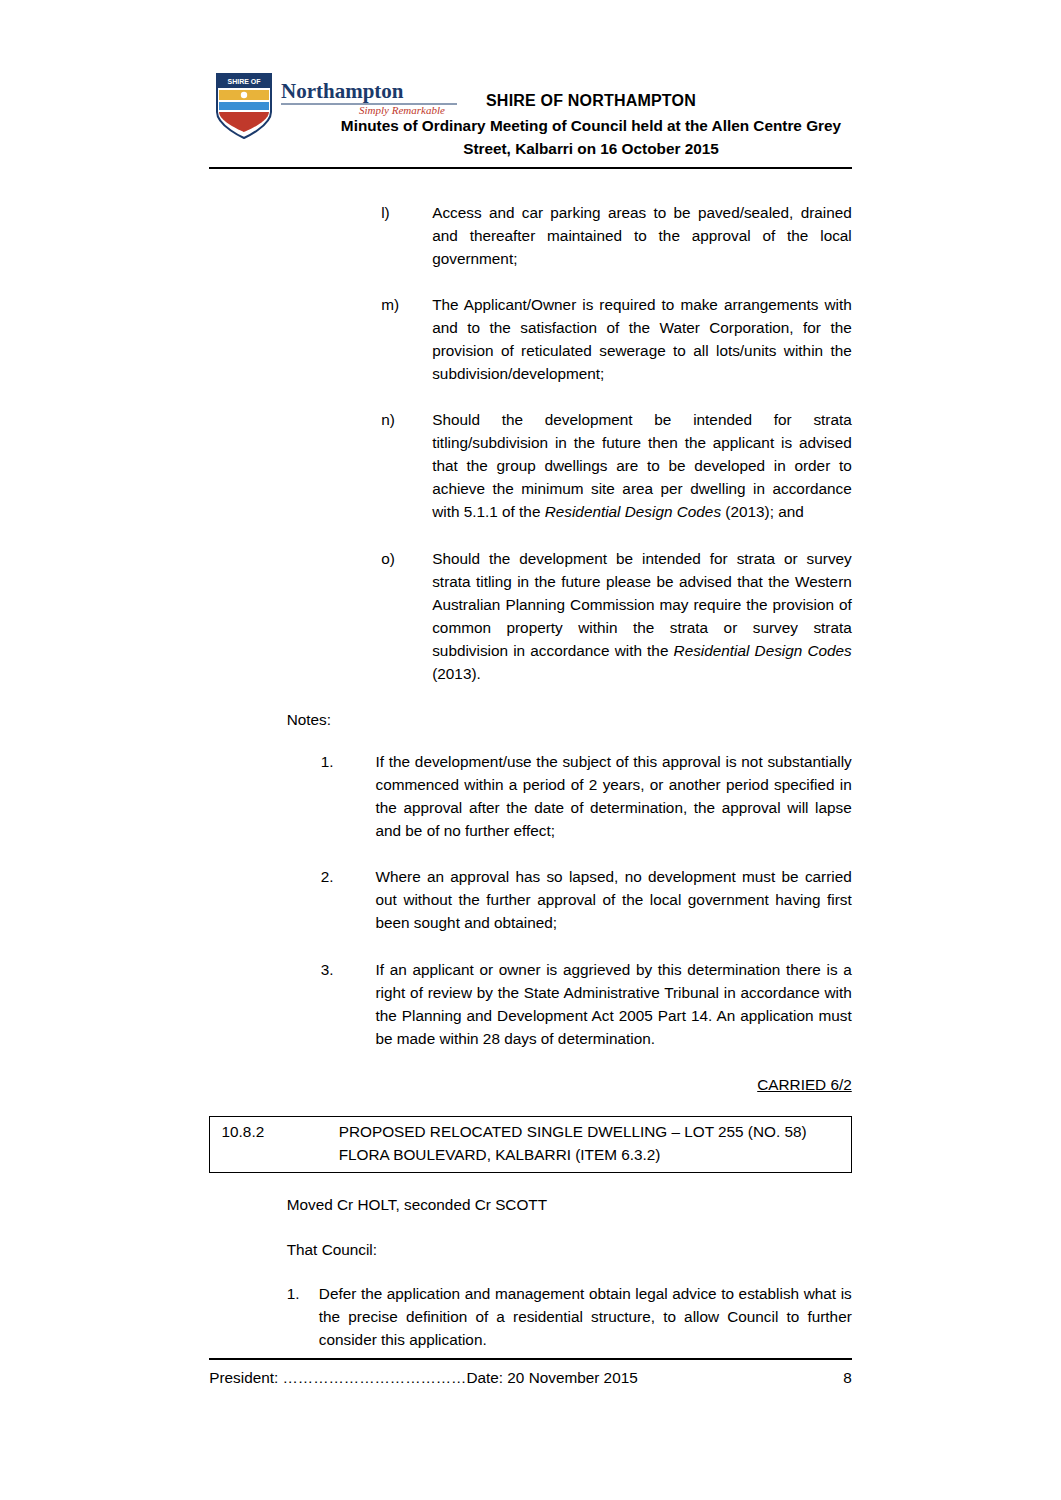SHIRE OF Northampton Simply Remarkable
SHIRE OF NORTHAMPTON
Minutes of Ordinary Meeting of Council held at the Allen Centre Grey Street, Kalbarri on 16 October 2015
l)
Access and car parking areas to be paved/sealed, drained and thereafter maintained to the approval of the local government;
m)
The Applicant/Owner is required to make arrangements with and to the satisfaction of the Water Corporation, for the provision of reticulated sewerage to all lots/units within the subdivision/development;
n)
Should the development be intended for strata titling/subdivision in the future then the applicant is advised that the group dwellings are to be developed in order to achieve the minimum site area per dwelling in accordance with 5.1.1 of the Residential Design Codes (2013); and
o)
Should the development be intended for strata or survey strata titling in the future please be advised that the Western Australian Planning Commission may require the provision of common property within the strata or survey strata subdivision in accordance with the Residential Design Codes (2013).
Notes:
1.
If the development/use the subject of this approval is not substantially commenced within a period of 2 years, or another period specified in the approval after the date of determination, the approval will lapse and be of no further effect;
2.
Where an approval has so lapsed, no development must be carried out without the further approval of the local government having first been sought and obtained;
3.
If an applicant or owner is aggrieved by this determination there is a right of review by the State Administrative Tribunal in accordance with the Planning and Development Act 2005 Part 14. An application must be made within 28 days of determination.
CARRIED 6/2
10.8.2
PROPOSED RELOCATED SINGLE DWELLING – LOT 255 (NO. 58) FLORA BOULEVARD, KALBARRI (ITEM 6.3.2)
Moved Cr HOLT, seconded Cr SCOTT
That Council:
1.
Defer the application and management obtain legal advice to establish what is the precise definition of a residential structure, to allow Council to further consider this application.
President: ………………………………Date: 20 November 2015
8